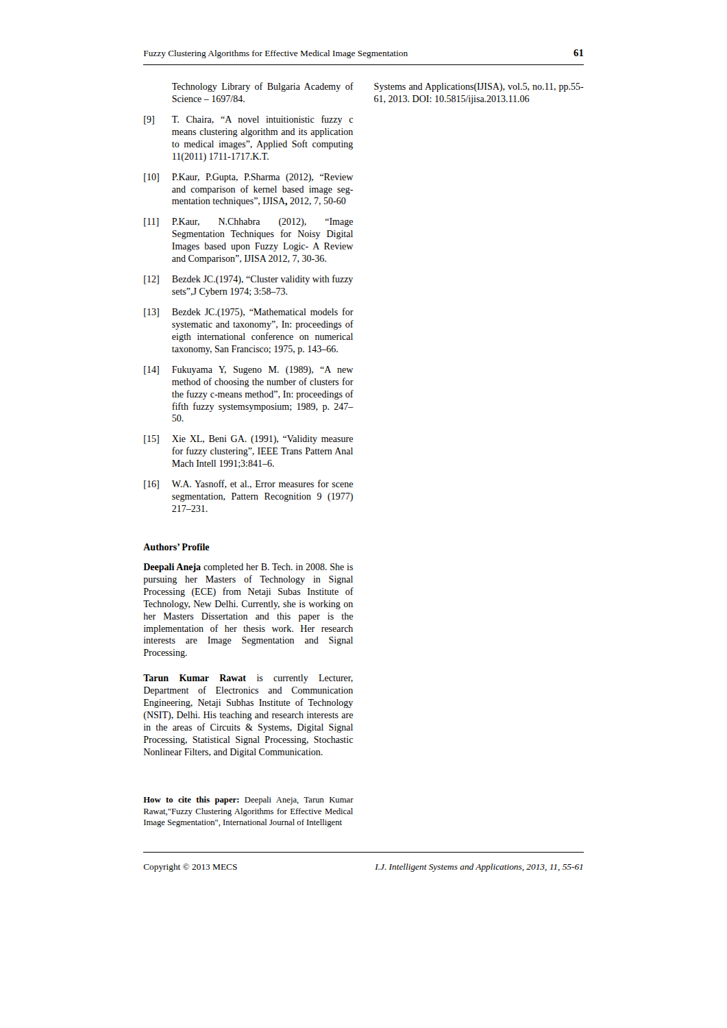Fuzzy Clustering Algorithms for Effective Medical Image Segmentation
61
Technology Library of Bulgaria Academy of Science – 1697/84.
[9] T. Chaira, “A novel intuitionistic fuzzy c means clustering algorithm and its application to medical images”, Applied Soft computing 11(2011) 1711-1717.K.T.
[10] P.Kaur, P.Gupta, P.Sharma (2012), “Review and comparison of kernel based image segmentation techniques”, IJISA, 2012, 7, 50-60
[11] P.Kaur, N.Chhabra (2012), “Image Segmentation Techniques for Noisy Digital Images based upon Fuzzy Logic- A Review and Comparison”, IJISA 2012, 7, 30-36.
[12] Bezdek JC.(1974), “Cluster validity with fuzzy sets”,J Cybern 1974; 3:58–73.
[13] Bezdek JC.(1975), “Mathematical models for systematic and taxonomy”, In: proceedings of eigth international conference on numerical taxonomy, San Francisco; 1975, p. 143–66.
[14] Fukuyama Y, Sugeno M. (1989), “A new method of choosing the number of clusters for the fuzzy c-means method”, In: proceedings of fifth fuzzy systemsymposium; 1989, p. 247–50.
[15] Xie XL, Beni GA. (1991), “Validity measure for fuzzy clustering”, IEEE Trans Pattern Anal Mach Intell 1991;3:841–6.
[16] W.A. Yasnoff, et al., Error measures for scene segmentation, Pattern Recognition 9 (1977) 217–231.
Authors’ Profile
Deepali Aneja completed her B. Tech. in 2008. She is pursuing her Masters of Technology in Signal Processing (ECE) from Netaji Subas Institute of Technology, New Delhi. Currently, she is working on her Masters Dissertation and this paper is the implementation of her thesis work. Her research interests are Image Segmentation and Signal Processing.
Tarun Kumar Rawat is currently Lecturer, Department of Electronics and Communication Engineering, Netaji Subhas Institute of Technology (NSIT), Delhi. His teaching and research interests are in the areas of Circuits & Systems, Digital Signal Processing, Statistical Signal Processing, Stochastic Nonlinear Filters, and Digital Communication.
How to cite this paper: Deepali Aneja, Tarun Kumar Rawat,"Fuzzy Clustering Algorithms for Effective Medical Image Segmentation", International Journal of Intelligent
Systems and Applications(IJISA), vol.5, no.11, pp.55-61, 2013. DOI: 10.5815/ijisa.2013.11.06
Copyright © 2013 MECS
I.J. Intelligent Systems and Applications, 2013, 11, 55-61